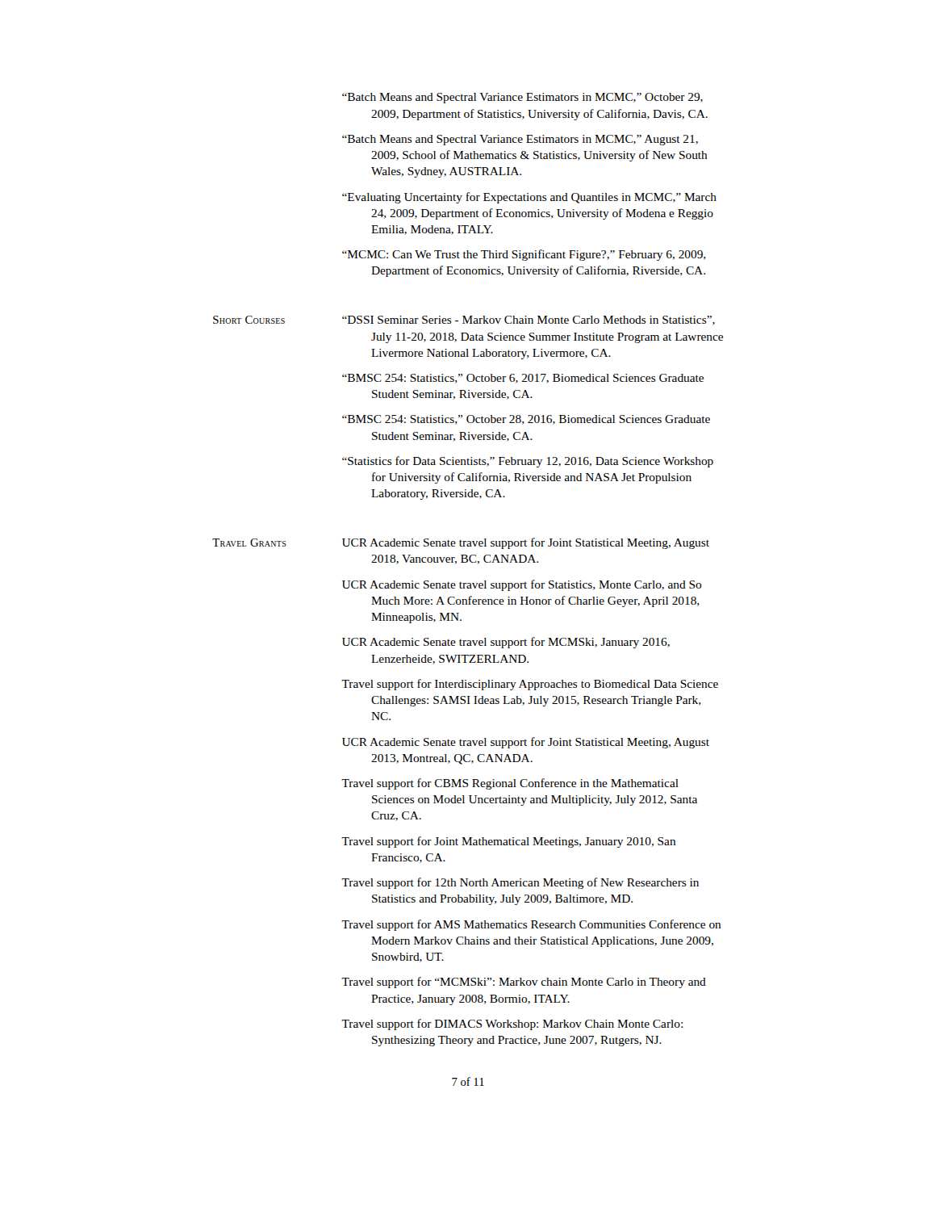“Batch Means and Spectral Variance Estimators in MCMC,” October 29, 2009, Department of Statistics, University of California, Davis, CA.
“Batch Means and Spectral Variance Estimators in MCMC,” August 21, 2009, School of Mathematics & Statistics, University of New South Wales, Sydney, AUSTRALIA.
“Evaluating Uncertainty for Expectations and Quantiles in MCMC,” March 24, 2009, Department of Economics, University of Modena e Reggio Emilia, Modena, ITALY.
“MCMC: Can We Trust the Third Significant Figure?,” February 6, 2009, Department of Economics, University of California, Riverside, CA.
Short Courses
“DSSI Seminar Series - Markov Chain Monte Carlo Methods in Statistics”, July 11-20, 2018, Data Science Summer Institute Program at Lawrence Livermore National Laboratory, Livermore, CA.
“BMSC 254: Statistics,” October 6, 2017, Biomedical Sciences Graduate Student Seminar, Riverside, CA.
“BMSC 254: Statistics,” October 28, 2016, Biomedical Sciences Graduate Student Seminar, Riverside, CA.
“Statistics for Data Scientists,” February 12, 2016, Data Science Workshop for University of California, Riverside and NASA Jet Propulsion Laboratory, Riverside, CA.
Travel Grants
UCR Academic Senate travel support for Joint Statistical Meeting, August 2018, Vancouver, BC, CANADA.
UCR Academic Senate travel support for Statistics, Monte Carlo, and So Much More: A Conference in Honor of Charlie Geyer, April 2018, Minneapolis, MN.
UCR Academic Senate travel support for MCMSki, January 2016, Lenzerheide, SWITZERLAND.
Travel support for Interdisciplinary Approaches to Biomedical Data Science Challenges: SAMSI Ideas Lab, July 2015, Research Triangle Park, NC.
UCR Academic Senate travel support for Joint Statistical Meeting, August 2013, Montreal, QC, CANADA.
Travel support for CBMS Regional Conference in the Mathematical Sciences on Model Uncertainty and Multiplicity, July 2012, Santa Cruz, CA.
Travel support for Joint Mathematical Meetings, January 2010, San Francisco, CA.
Travel support for 12th North American Meeting of New Researchers in Statistics and Probability, July 2009, Baltimore, MD.
Travel support for AMS Mathematics Research Communities Conference on Modern Markov Chains and their Statistical Applications, June 2009, Snowbird, UT.
Travel support for “MCMSki”: Markov chain Monte Carlo in Theory and Practice, January 2008, Bormio, ITALY.
Travel support for DIMACS Workshop: Markov Chain Monte Carlo: Synthesizing Theory and Practice, June 2007, Rutgers, NJ.
7 of 11